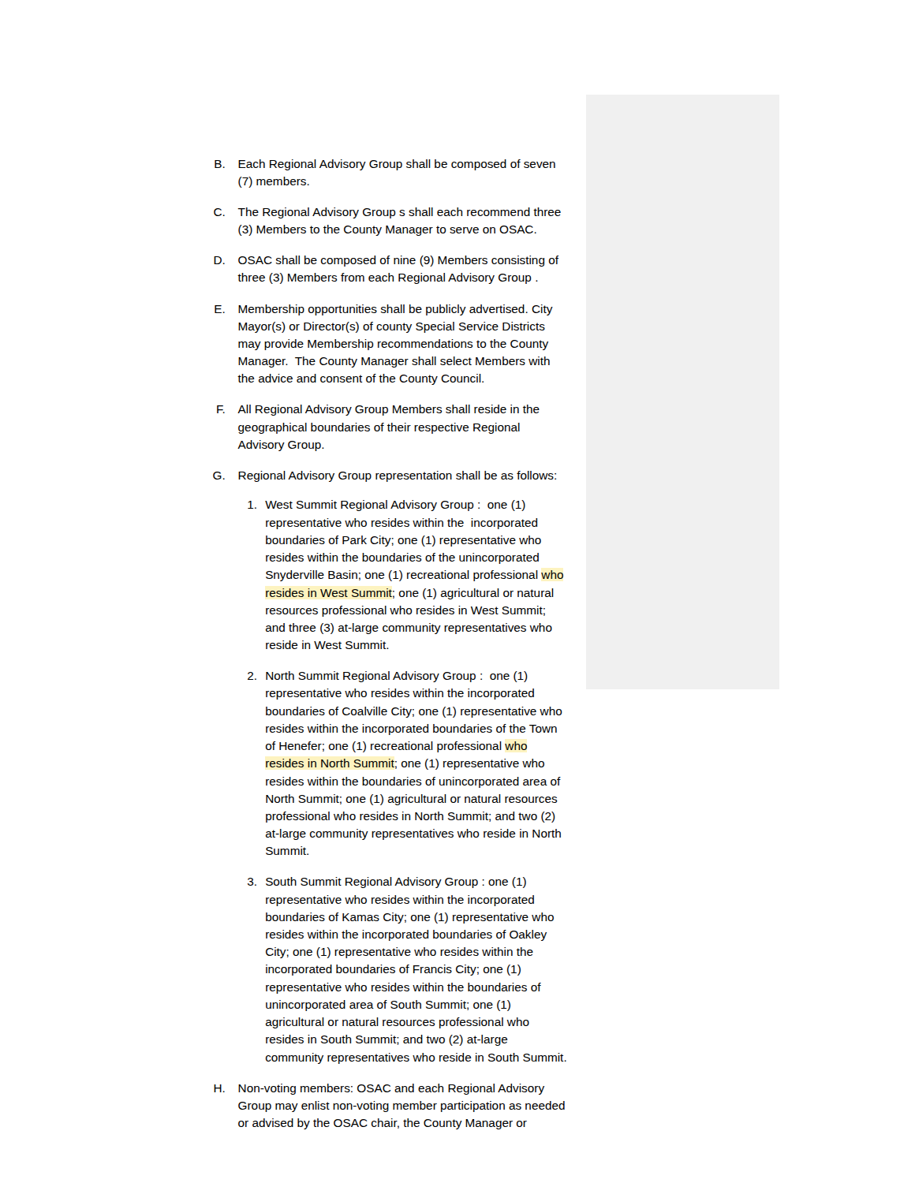Each Regional Advisory Group shall be composed of seven (7) members.
The Regional Advisory Group s shall each recommend three (3) Members to the County Manager to serve on OSAC.
OSAC shall be composed of nine (9) Members consisting of three (3) Members from each Regional Advisory Group .
Membership opportunities shall be publicly advertised. City Mayor(s) or Director(s) of county Special Service Districts may provide Membership recommendations to the County Manager. The County Manager shall select Members with the advice and consent of the County Council.
All Regional Advisory Group Members shall reside in the geographical boundaries of their respective Regional Advisory Group.
Regional Advisory Group representation shall be as follows:
West Summit Regional Advisory Group : one (1) representative who resides within the incorporated boundaries of Park City; one (1) representative who resides within the boundaries of the unincorporated Snyderville Basin; one (1) recreational professional who resides in West Summit; one (1) agricultural or natural resources professional who resides in West Summit; and three (3) at-large community representatives who reside in West Summit.
North Summit Regional Advisory Group : one (1) representative who resides within the incorporated boundaries of Coalville City; one (1) representative who resides within the incorporated boundaries of the Town of Henefer; one (1) recreational professional who resides in North Summit; one (1) representative who resides within the boundaries of unincorporated area of North Summit; one (1) agricultural or natural resources professional who resides in North Summit; and two (2) at-large community representatives who reside in North Summit.
South Summit Regional Advisory Group : one (1) representative who resides within the incorporated boundaries of Kamas City; one (1) representative who resides within the incorporated boundaries of Oakley City; one (1) representative who resides within the incorporated boundaries of Francis City; one (1) representative who resides within the boundaries of unincorporated area of South Summit; one (1) agricultural or natural resources professional who resides in South Summit; and two (2) at-large community representatives who reside in South Summit.
Non-voting members: OSAC and each Regional Advisory Group may enlist non-voting member participation as needed or advised by the OSAC chair, the County Manager or